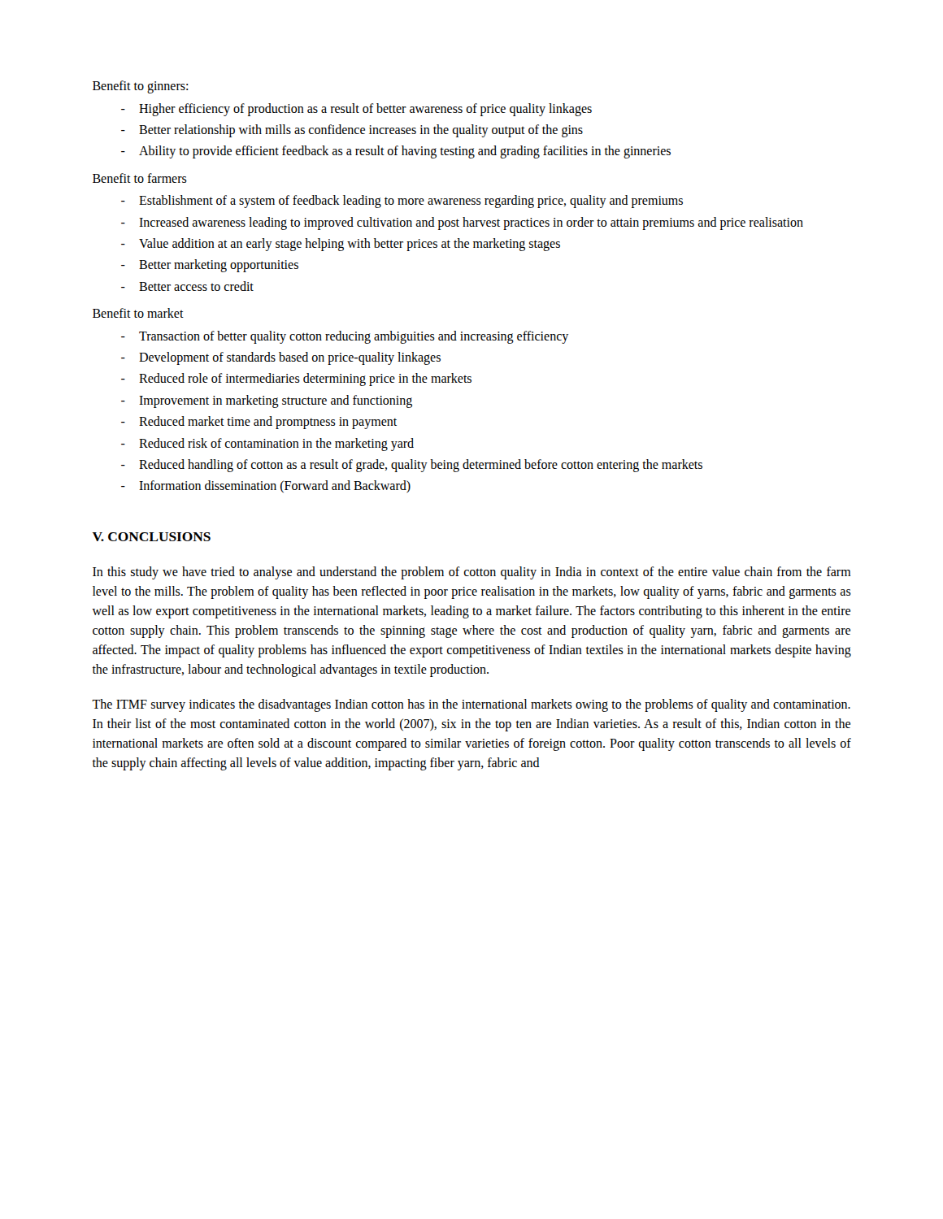Benefit to ginners:
Higher efficiency of production as a result of better awareness of price quality linkages
Better relationship with mills as confidence increases in the quality output of the gins
Ability to provide efficient feedback as a result of having testing and grading facilities in the ginneries
Benefit to farmers
Establishment of a system of feedback leading to more awareness regarding price, quality and premiums
Increased awareness leading to improved cultivation and post harvest practices in order to attain premiums and price realisation
Value addition at an early stage helping with better prices at the marketing stages
Better marketing opportunities
Better access to credit
Benefit to market
Transaction of better quality cotton reducing ambiguities and increasing efficiency
Development of standards based on price-quality linkages
Reduced role of intermediaries determining price in the markets
Improvement in marketing structure and functioning
Reduced market time and promptness in payment
Reduced risk of contamination in the marketing yard
Reduced handling of cotton as a result of grade, quality being determined before cotton entering the markets
Information dissemination (Forward and Backward)
V. CONCLUSIONS
In this study we have tried to analyse and understand the problem of cotton quality in India in context of the entire value chain from the farm level to the mills. The problem of quality has been reflected in poor price realisation in the markets, low quality of yarns, fabric and garments as well as low export competitiveness in the international markets, leading to a market failure. The factors contributing to this inherent in the entire cotton supply chain. This problem transcends to the spinning stage where the cost and production of quality yarn, fabric and garments are affected. The impact of quality problems has influenced the export competitiveness of Indian textiles in the international markets despite having the infrastructure, labour and technological advantages in textile production.
The ITMF survey indicates the disadvantages Indian cotton has in the international markets owing to the problems of quality and contamination. In their list of the most contaminated cotton in the world (2007), six in the top ten are Indian varieties. As a result of this, Indian cotton in the international markets are often sold at a discount compared to similar varieties of foreign cotton. Poor quality cotton transcends to all levels of the supply chain affecting all levels of value addition, impacting fiber yarn, fabric and